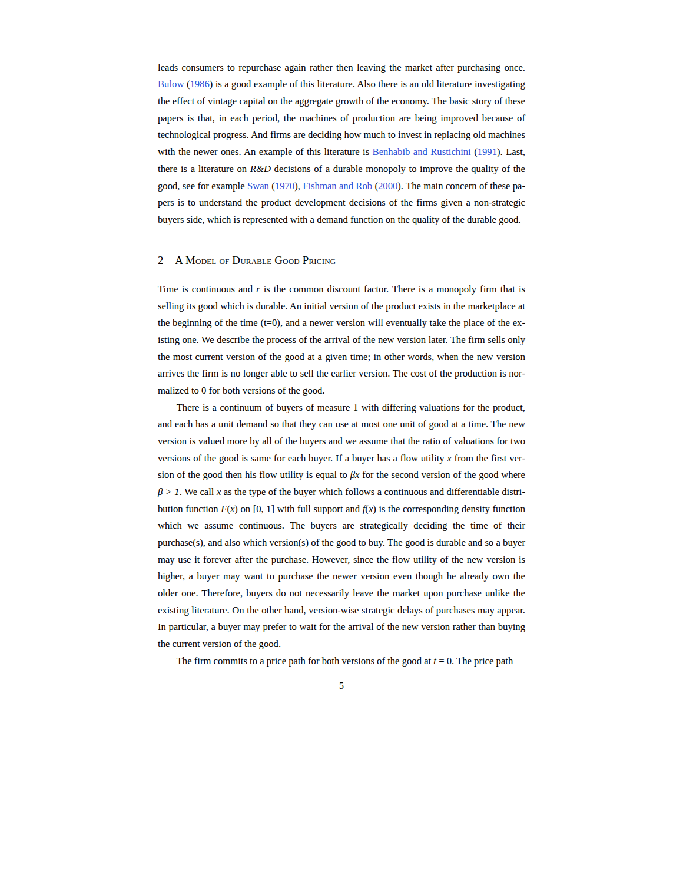leads consumers to repurchase again rather then leaving the market after purchasing once. Bulow (1986) is a good example of this literature. Also there is an old literature investigating the effect of vintage capital on the aggregate growth of the economy. The basic story of these papers is that, in each period, the machines of production are being improved because of technological progress. And firms are deciding how much to invest in replacing old machines with the newer ones. An example of this literature is Benhabib and Rustichini (1991). Last, there is a literature on R&D decisions of a durable monopoly to improve the quality of the good, see for example Swan (1970), Fishman and Rob (2000). The main concern of these papers is to understand the product development decisions of the firms given a non-strategic buyers side, which is represented with a demand function on the quality of the durable good.
2 A Model of Durable Good Pricing
Time is continuous and r is the common discount factor. There is a monopoly firm that is selling its good which is durable. An initial version of the product exists in the marketplace at the beginning of the time (t=0), and a newer version will eventually take the place of the existing one. We describe the process of the arrival of the new version later. The firm sells only the most current version of the good at a given time; in other words, when the new version arrives the firm is no longer able to sell the earlier version. The cost of the production is normalized to 0 for both versions of the good.
There is a continuum of buyers of measure 1 with differing valuations for the product, and each has a unit demand so that they can use at most one unit of good at a time. The new version is valued more by all of the buyers and we assume that the ratio of valuations for two versions of the good is same for each buyer. If a buyer has a flow utility x from the first version of the good then his flow utility is equal to βx for the second version of the good where β > 1. We call x as the type of the buyer which follows a continuous and differentiable distribution function F(x) on [0, 1] with full support and f(x) is the corresponding density function which we assume continuous. The buyers are strategically deciding the time of their purchase(s), and also which version(s) of the good to buy. The good is durable and so a buyer may use it forever after the purchase. However, since the flow utility of the new version is higher, a buyer may want to purchase the newer version even though he already own the older one. Therefore, buyers do not necessarily leave the market upon purchase unlike the existing literature. On the other hand, version-wise strategic delays of purchases may appear. In particular, a buyer may prefer to wait for the arrival of the new version rather than buying the current version of the good.
The firm commits to a price path for both versions of the good at t = 0. The price path
5